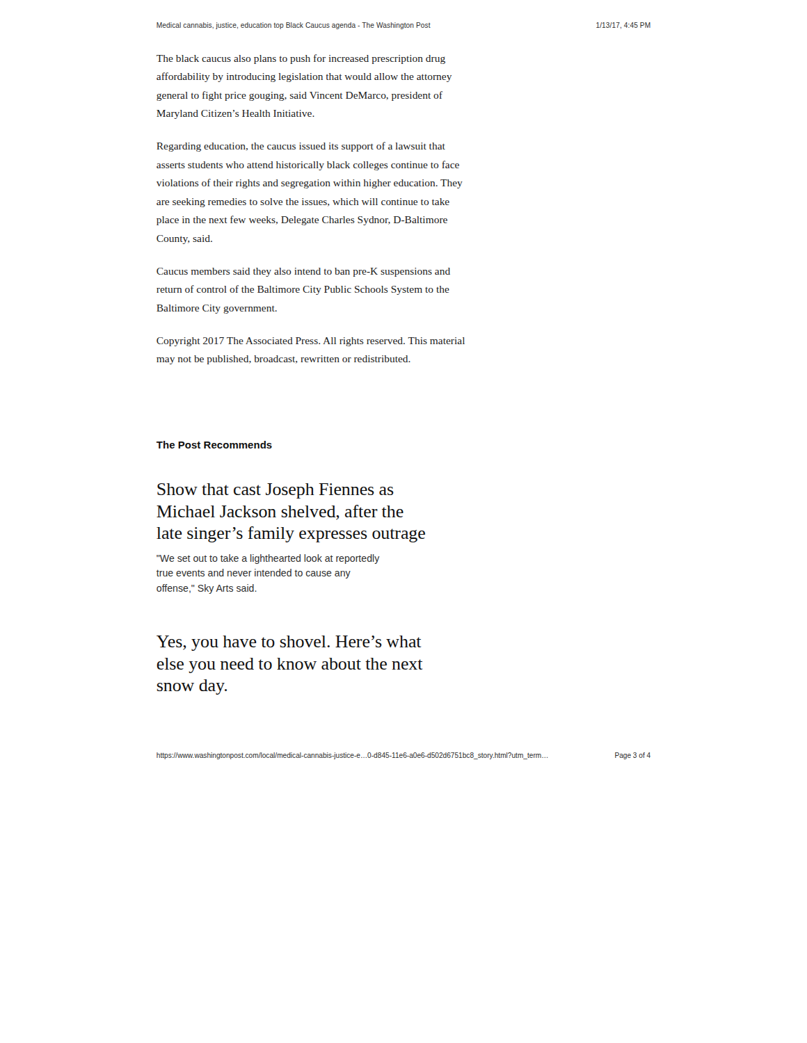Medical cannabis, justice, education top Black Caucus agenda - The Washington Post
1/13/17, 4:45 PM
The black caucus also plans to push for increased prescription drug affordability by introducing legislation that would allow the attorney general to fight price gouging, said Vincent DeMarco, president of Maryland Citizen’s Health Initiative.
Regarding education, the caucus issued its support of a lawsuit that asserts students who attend historically black colleges continue to face violations of their rights and segregation within higher education. They are seeking remedies to solve the issues, which will continue to take place in the next few weeks, Delegate Charles Sydnor, D-Baltimore County, said.
Caucus members said they also intend to ban pre-K suspensions and return of control of the Baltimore City Public Schools System to the Baltimore City government.
Copyright 2017 The Associated Press. All rights reserved. This material may not be published, broadcast, rewritten or redistributed.
The Post Recommends
Show that cast Joseph Fiennes as Michael Jackson shelved, after the late singer’s family expresses outrage
"We set out to take a lighthearted look at reportedly true events and never intended to cause any offense," Sky Arts said.
Yes, you have to shovel. Here’s what else you need to know about the next snow day.
https://www.washingtonpost.com/local/medical-cannabis-justice-e…0-d845-11e6-a0e6-d502d6751bc8_story.html?utm_term=.3ca21a4a7abb
Page 3 of 4